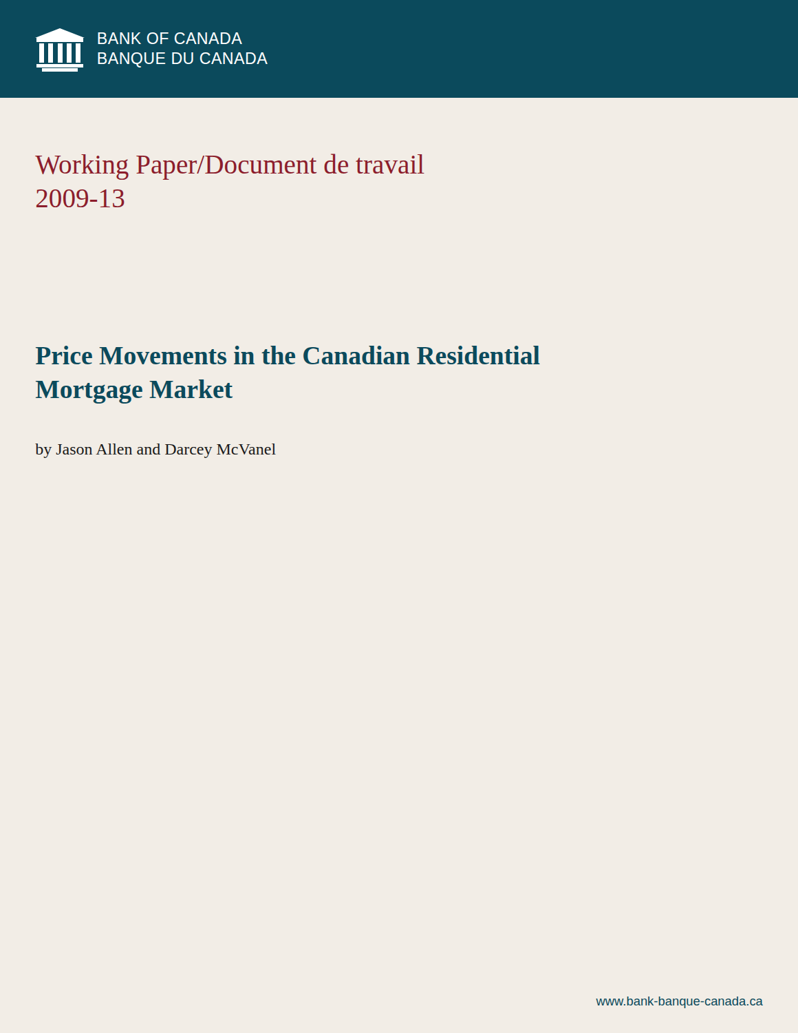BANK OF CANADA BANQUE DU CANADA
Working Paper/Document de travail
2009-13
Price Movements in the Canadian Residential Mortgage Market
by Jason Allen and Darcey McVanel
www.bank-banque-canada.ca